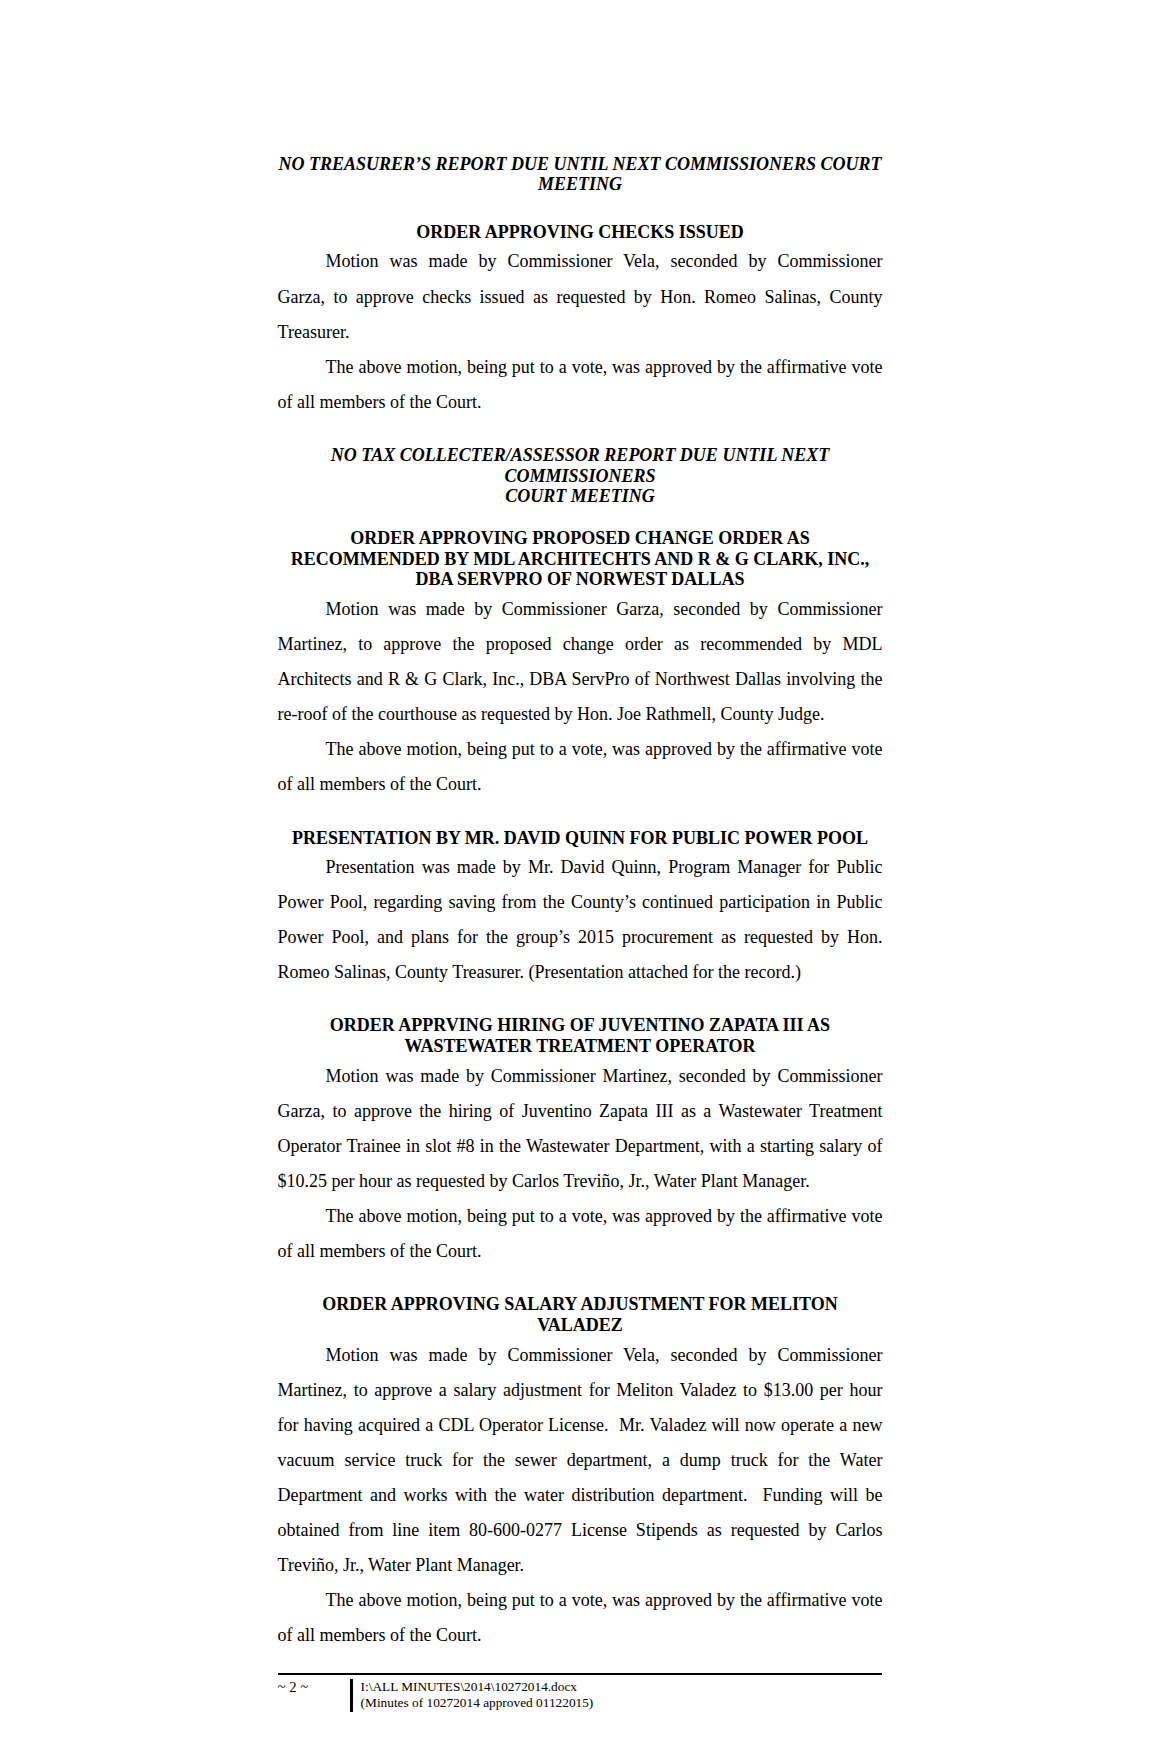NO TREASURER’S REPORT DUE UNTIL NEXT COMMISSIONERS COURT MEETING
ORDER APPROVING CHECKS ISSUED
Motion was made by Commissioner Vela, seconded by Commissioner Garza, to approve checks issued as requested by Hon. Romeo Salinas, County Treasurer.
The above motion, being put to a vote, was approved by the affirmative vote of all members of the Court.
NO TAX COLLECTER/ASSESSOR REPORT DUE UNTIL NEXT COMMISSIONERS
COURT MEETING
ORDER APPROVING PROPOSED CHANGE ORDER AS RECOMMENDED BY MDL ARCHITECHTS AND R & G CLARK, INC., DBA SERVPRO OF NORWEST DALLAS
Motion was made by Commissioner Garza, seconded by Commissioner Martinez, to approve the proposed change order as recommended by MDL Architects and R & G Clark, Inc., DBA ServPro of Northwest Dallas involving the re-roof of the courthouse as requested by Hon. Joe Rathmell, County Judge.
The above motion, being put to a vote, was approved by the affirmative vote of all members of the Court.
PRESENTATION BY MR. DAVID QUINN FOR PUBLIC POWER POOL
Presentation was made by Mr. David Quinn, Program Manager for Public Power Pool, regarding saving from the County’s continued participation in Public Power Pool, and plans for the group’s 2015 procurement as requested by Hon. Romeo Salinas, County Treasurer. (Presentation attached for the record.)
ORDER APPRVING HIRING OF JUVENTINO ZAPATA III AS WASTEWATER TREATMENT OPERATOR
Motion was made by Commissioner Martinez, seconded by Commissioner Garza, to approve the hiring of Juventino Zapata III as a Wastewater Treatment Operator Trainee in slot #8 in the Wastewater Department, with a starting salary of $10.25 per hour as requested by Carlos Treviño, Jr., Water Plant Manager.
The above motion, being put to a vote, was approved by the affirmative vote of all members of the Court.
ORDER APPROVING SALARY ADJUSTMENT FOR MELITON VALADEZ
Motion was made by Commissioner Vela, seconded by Commissioner Martinez, to approve a salary adjustment for Meliton Valadez to $13.00 per hour for having acquired a CDL Operator License. Mr. Valadez will now operate a new vacuum service truck for the sewer department, a dump truck for the Water Department and works with the water distribution department. Funding will be obtained from line item 80-600-0277 License Stipends as requested by Carlos Treviño, Jr., Water Plant Manager.
The above motion, being put to a vote, was approved by the affirmative vote of all members of the Court.
~ 2 ~
I:\ALL MINUTES\2014\10272014.docx
(Minutes of 10272014 approved 01122015)